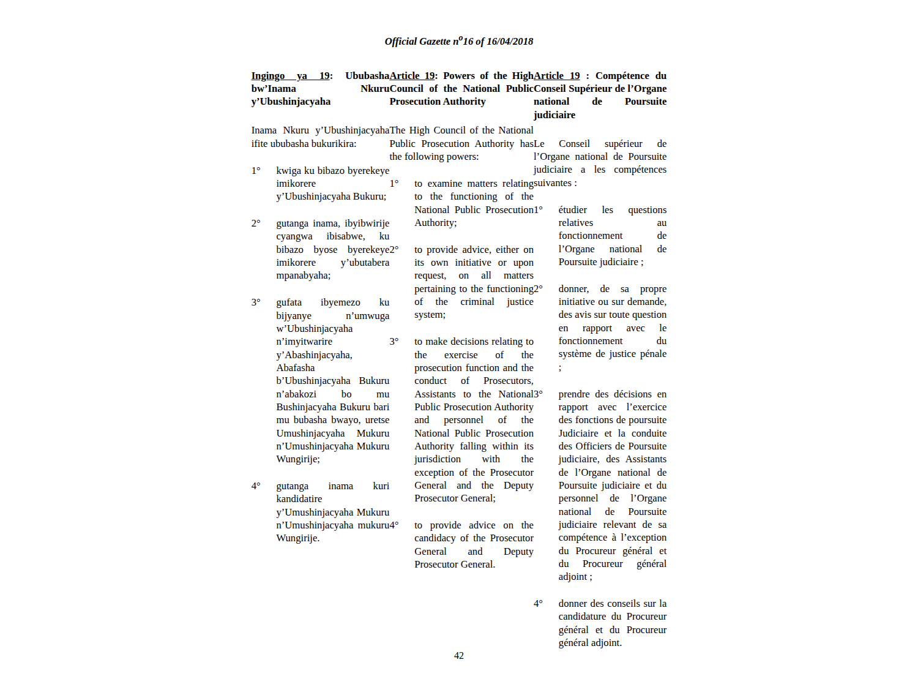Official Gazette no16 of 16/04/2018
| Ingingo ya 19 : Ububasha bw’Inama Nkuru y’Ubushinjacyaha Inama Nkuru y’Ubushinjacyaha ifite ububasha bukurikira: 1° kwiga ku bibazo byerekeye imikorere y’Ubushinjacyaha Bukuru; 2° gutanga inama, ibyibwirije cyangwa ibisabwe, ku bibazo byose byerekeye imikorere y’ubutabera mpanabyaha; 3° gufata ibyemezo ku bijyanye n’umwuga w’Ubushinjacyaha n’imyitwarire y’Abashinjacyaha, Abafasha b’Ubushinjacyaha Bukuru n’abakozi bo mu Bushinjacyaha Bukuru bari mu bubasha bwayo, uretse Umushinjacyaha Mukuru n’Umushinjacyaha Mukuru Wungirije; 4° gutanga inama kuri kandidatire y’Umushinjacyaha Mukuru n’Umushinjacyaha mukuru Wungirije. | Article 19 : Powers of the High Council of the National Public Prosecution Authority The High Council of the National Public Prosecution Authority has the following powers: 1° to examine matters relating to the functioning of the National Public Prosecution Authority; 2° to provide advice, either on its own initiative or upon request, on all matters pertaining to the functioning of the criminal justice system; 3° to make decisions relating to the exercise of the prosecution function and the conduct of Prosecutors, Assistants to the National Public Prosecution Authority and personnel of the National Public Prosecution Authority falling within its jurisdiction with the exception of the Prosecutor General and the Deputy Prosecutor General; 4° to provide advice on the candidacy of the Prosecutor General and Deputy Prosecutor General. | Article 19 : Compétence du Conseil Supérieur de l’Organe national de Poursuite judiciaire Le Conseil supérieur de l’Organe national de Poursuite judiciaire a les compétences suivantes : 1° étudier les questions relatives au fonctionnement de l’Organe national de Poursuite judiciaire ; 2° donner, de sa propre initiative ou sur demande, des avis sur toute question en rapport avec le fonctionnement du système de justice pénale ; 3° prendre des décisions en rapport avec l’exercice des fonctions de poursuite Judiciaire et la conduite des Officiers de Poursuite judiciaire, des Assistants de l’Organe national de Poursuite judiciaire et du personnel de l’Organe national de Poursuite judiciaire relevant de sa compétence à l’exception du Procureur général et du Procureur général adjoint ; 4° donner des conseils sur la candidature du Procureur général et du Procureur général adjoint. |
42